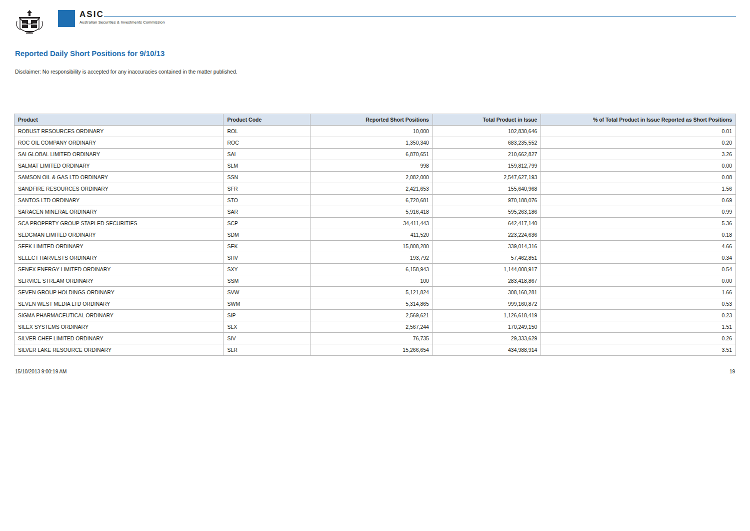ASIC
Australian Securities & Investments Commission
Reported Daily Short Positions for 9/10/13
Disclaimer: No responsibility is accepted for any inaccuracies contained in the matter published.
| Product | Product Code | Reported Short Positions | Total Product in Issue | % of Total Product in Issue Reported as Short Positions |
| --- | --- | --- | --- | --- |
| ROBUST RESOURCES ORDINARY | ROL | 10,000 | 102,830,646 | 0.01 |
| ROC OIL COMPANY ORDINARY | ROC | 1,350,340 | 683,235,552 | 0.20 |
| SAI GLOBAL LIMITED ORDINARY | SAI | 6,870,651 | 210,662,827 | 3.26 |
| SALMAT LIMITED ORDINARY | SLM | 998 | 159,812,799 | 0.00 |
| SAMSON OIL & GAS LTD ORDINARY | SSN | 2,082,000 | 2,547,627,193 | 0.08 |
| SANDFIRE RESOURCES ORDINARY | SFR | 2,421,653 | 155,640,968 | 1.56 |
| SANTOS LTD ORDINARY | STO | 6,720,681 | 970,188,076 | 0.69 |
| SARACEN MINERAL ORDINARY | SAR | 5,916,418 | 595,263,186 | 0.99 |
| SCA PROPERTY GROUP STAPLED SECURITIES | SCP | 34,411,443 | 642,417,140 | 5.36 |
| SEDGMAN LIMITED ORDINARY | SDM | 411,520 | 223,224,636 | 0.18 |
| SEEK LIMITED ORDINARY | SEK | 15,808,280 | 339,014,316 | 4.66 |
| SELECT HARVESTS ORDINARY | SHV | 193,792 | 57,462,851 | 0.34 |
| SENEX ENERGY LIMITED ORDINARY | SXY | 6,158,943 | 1,144,008,917 | 0.54 |
| SERVICE STREAM ORDINARY | SSM | 100 | 283,418,867 | 0.00 |
| SEVEN GROUP HOLDINGS ORDINARY | SVW | 5,121,824 | 308,160,281 | 1.66 |
| SEVEN WEST MEDIA LTD ORDINARY | SWM | 5,314,865 | 999,160,872 | 0.53 |
| SIGMA PHARMACEUTICAL ORDINARY | SIP | 2,569,621 | 1,126,618,419 | 0.23 |
| SILEX SYSTEMS ORDINARY | SLX | 2,567,244 | 170,249,150 | 1.51 |
| SILVER CHEF LIMITED ORDINARY | SIV | 76,735 | 29,333,629 | 0.26 |
| SILVER LAKE RESOURCE ORDINARY | SLR | 15,266,654 | 434,988,914 | 3.51 |
15/10/2013 9:00:19 AM 19